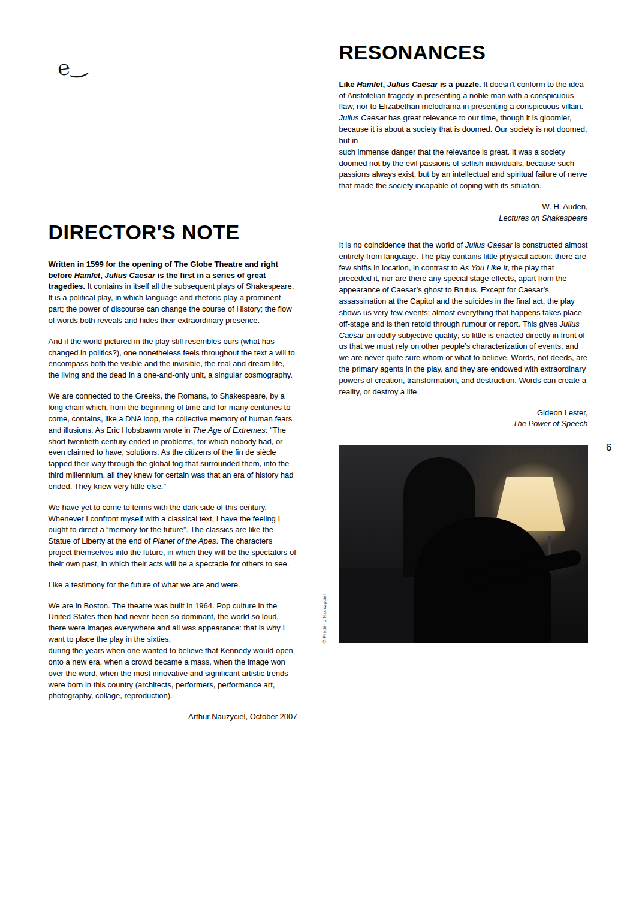℮‿
6
DIRECTOR'S NOTE
Written in 1599 for the opening of The Globe Theatre and right before Hamlet, Julius Caesar is the first in a series of great tragedies. It contains in itself all the subsequent plays of Shakespeare. It is a political play, in which language and rhetoric play a prominent part; the power of discourse can change the course of History; the flow of words both reveals and hides their extraordinary presence.
And if the world pictured in the play still resembles ours (what has changed in politics?), one nonetheless feels throughout the text a will to encompass both the visible and the invisible, the real and dream life, the living and the dead in a one-and-only unit, a singular cosmography.
We are connected to the Greeks, the Romans, to Shakespeare, by a long chain which, from the beginning of time and for many centuries to come, contains, like a DNA loop, the collective memory of human fears and illusions. As Eric Hobsbawm wrote in The Age of Extremes: "The short twentieth century ended in problems, for which nobody had, or even claimed to have, solutions. As the citizens of the fin de siècle tapped their way through the global fog that surrounded them, into the third millennium, all they knew for certain was that an era of history had ended. They knew very little else."
We have yet to come to terms with the dark side of this century. Whenever I confront myself with a classical text, I have the feeling I ought to direct a “memory for the future”. The classics are like the Statue of Liberty at the end of Planet of the Apes. The characters project themselves into the future, in which they will be the spectators of their own past, in which their acts will be a spectacle for others to see.
Like a testimony for the future of what we are and were.
We are in Boston. The theatre was built in 1964. Pop culture in the United States then had never been so dominant, the world so loud, there were images everywhere and all was appearance: that is why I want to place the play in the sixties,
during the years when one wanted to believe that Kennedy would open onto a new era, when a crowd became a mass, when the image won over the word, when the most innovative and significant artistic trends were born in this country (architects, performers, performance art, photography, collage, reproduction).
– Arthur Nauzyciel, October 2007
RESONANCES
Like Hamlet, Julius Caesar is a puzzle. It doesn’t conform to the idea of Aristotelian tragedy in presenting a noble man with a conspicuous flaw, nor to Elizabethan melodrama in presenting a conspicuous villain. Julius Caesar has great relevance to our time, though it is gloomier, because it is about a society that is doomed. Our society is not doomed, but in
such immense danger that the relevance is great. It was a society doomed not by the evil passions of selfish individuals, because such passions always exist, but by an intellectual and spiritual failure of nerve that made the society incapable of coping with its situation.
– W. H. Auden,
Lectures on Shakespeare
It is no coincidence that the world of Julius Caesar is constructed almost entirely from language. The play contains little physical action: there are few shifts in location, in contrast to As You Like It, the play that preceded it, nor are there any special stage effects, apart from the appearance of Caesar’s ghost to Brutus. Except for Caesar’s assassination at the Capitol and the suicides in the final act, the play shows us very few events; almost everything that happens takes place off-stage and is then retold through rumour or report. This gives Julius Caesar an oddly subjective quality; so little is enacted directly in front of us that we must rely on other people’s characterization of events, and we are never quite sure whom or what to believe. Words, not deeds, are the primary agents in the play, and they are endowed with extraordinary powers of creation, transformation, and destruction. Words can create a reality, or destroy a life.
Gideon Lester,
– The Power of Speech
© Frédéric Nauczyciel